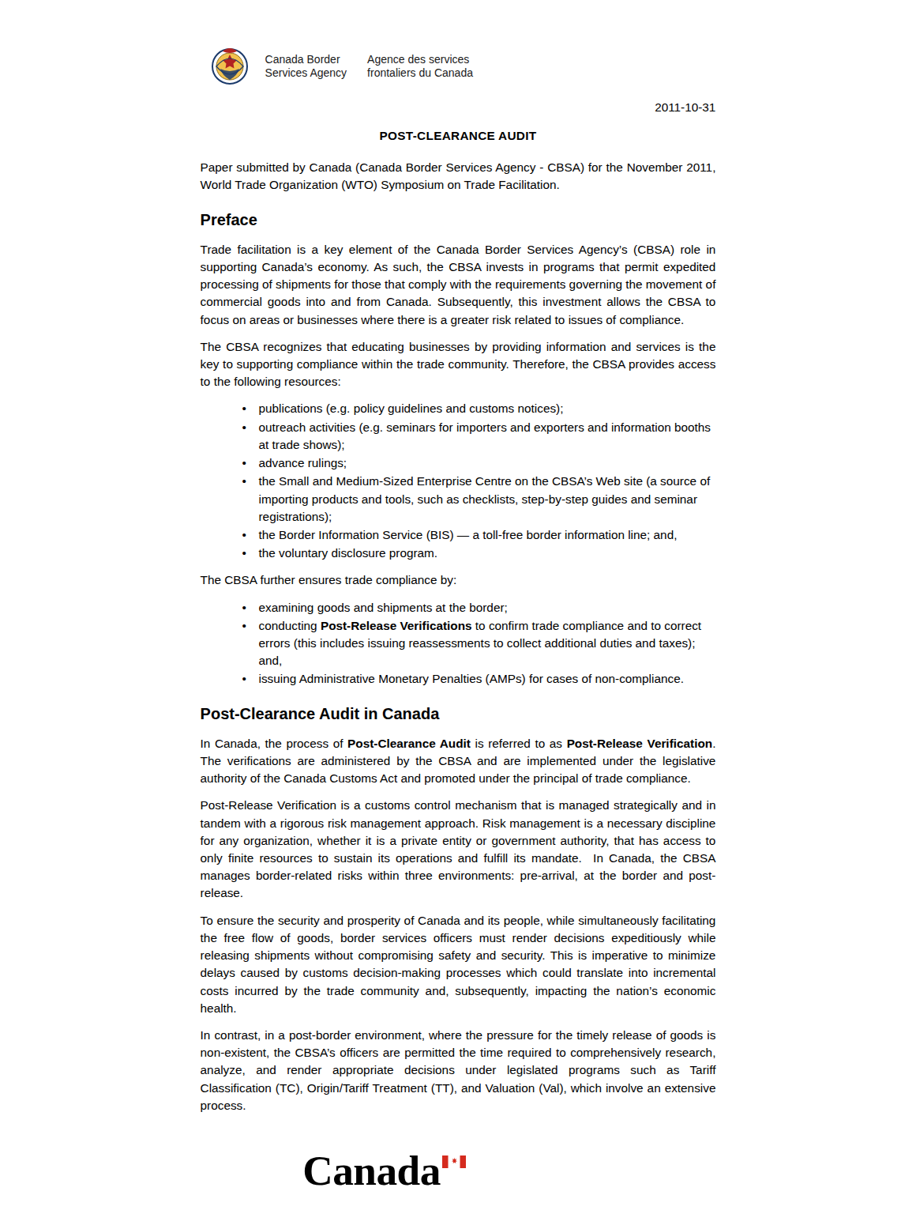Canada Border
Services Agency Agence des services
frontaliers du Canada
2011-10-31
Post-Clearance Audit
Paper submitted by Canada (Canada Border Services Agency - CBSA) for the November 2011, World Trade Organization (WTO) Symposium on Trade Facilitation.
Preface
Trade facilitation is a key element of the Canada Border Services Agency’s (CBSA) role in supporting Canada’s economy. As such, the CBSA invests in programs that permit expedited processing of shipments for those that comply with the requirements governing the movement of commercial goods into and from Canada. Subsequently, this investment allows the CBSA to focus on areas or businesses where there is a greater risk related to issues of compliance.
The CBSA recognizes that educating businesses by providing information and services is the key to supporting compliance within the trade community. Therefore, the CBSA provides access to the following resources:
publications (e.g. policy guidelines and customs notices);
outreach activities (e.g. seminars for importers and exporters and information booths at trade shows);
advance rulings;
the Small and Medium-Sized Enterprise Centre on the CBSA’s Web site (a source of importing products and tools, such as checklists, step-by-step guides and seminar registrations);
the Border Information Service (BIS) — a toll-free border information line; and,
the voluntary disclosure program.
The CBSA further ensures trade compliance by:
examining goods and shipments at the border;
conducting Post-Release Verifications to confirm trade compliance and to correct errors (this includes issuing reassessments to collect additional duties and taxes); and,
issuing Administrative Monetary Penalties (AMPs) for cases of non-compliance.
Post-Clearance Audit in Canada
In Canada, the process of Post-Clearance Audit is referred to as Post-Release Verification. The verifications are administered by the CBSA and are implemented under the legislative authority of the Canada Customs Act and promoted under the principal of trade compliance.
Post-Release Verification is a customs control mechanism that is managed strategically and in tandem with a rigorous risk management approach. Risk management is a necessary discipline for any organization, whether it is a private entity or government authority, that has access to only finite resources to sustain its operations and fulfill its mandate. In Canada, the CBSA manages border-related risks within three environments: pre-arrival, at the border and post-release.
To ensure the security and prosperity of Canada and its people, while simultaneously facilitating the free flow of goods, border services officers must render decisions expeditiously while releasing shipments without compromising safety and security. This is imperative to minimize delays caused by customs decision-making processes which could translate into incremental costs incurred by the trade community and, subsequently, impacting the nation’s economic health.
In contrast, in a post-border environment, where the pressure for the timely release of goods is non-existent, the CBSA’s officers are permitted the time required to comprehensively research, analyze, and render appropriate decisions under legislated programs such as Tariff Classification (TC), Origin/Tariff Treatment (TT), and Valuation (Val), which involve an extensive process.
Canada